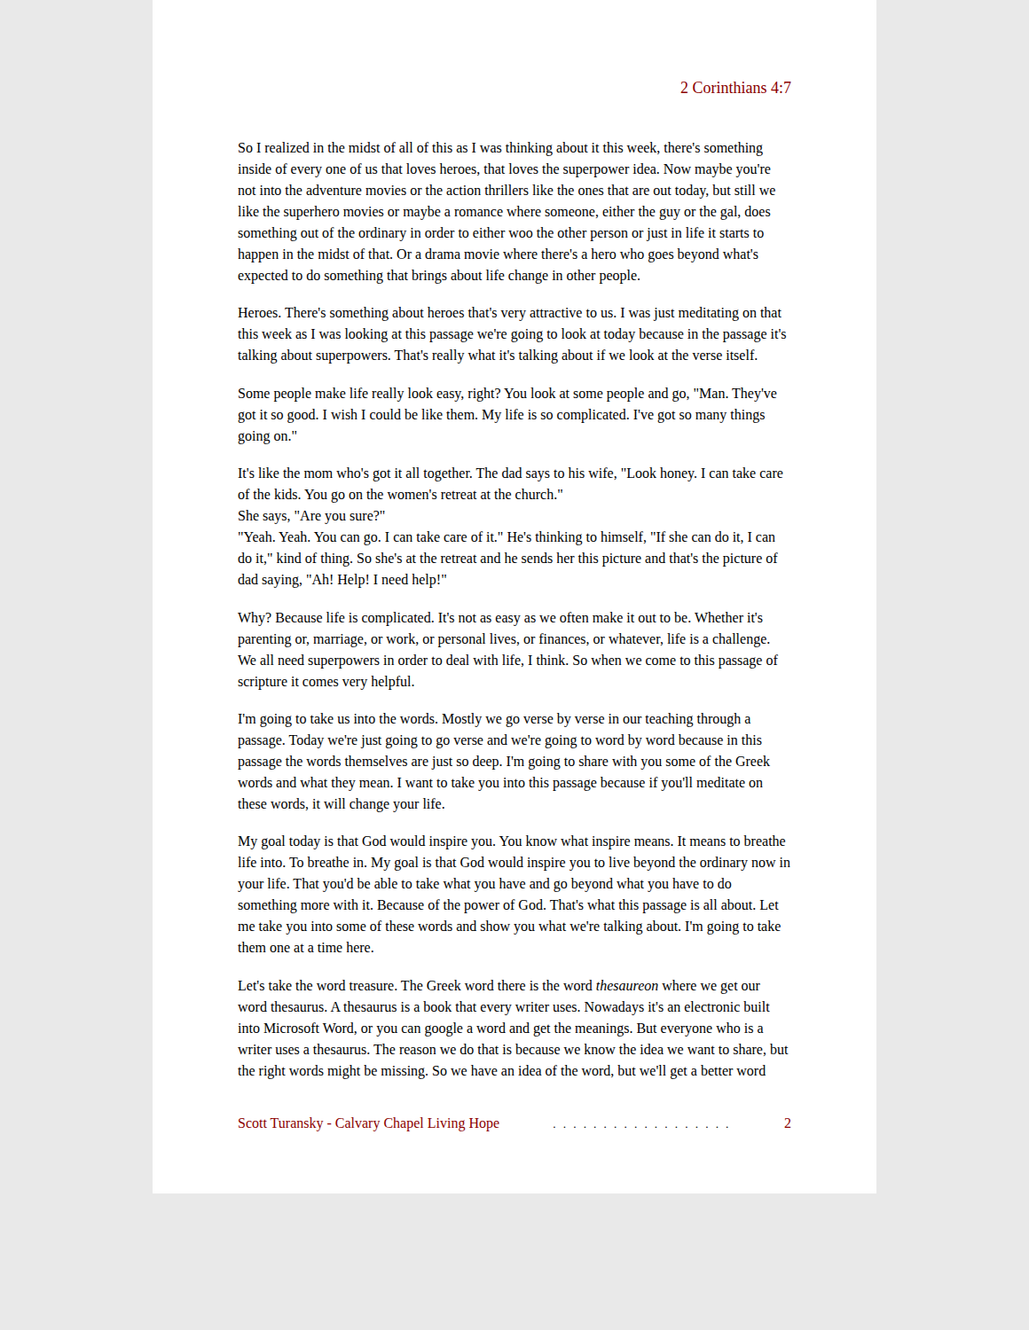2 Corinthians 4:7
So I realized in the midst of all of this as I was thinking about it this week, there's something inside of every one of us that loves heroes, that loves the superpower idea. Now maybe you're not into the adventure movies or the action thrillers like the ones that are out today, but still we like the superhero movies or maybe a romance where someone, either the guy or the gal, does something out of the ordinary in order to either woo the other person or just in life it starts to happen in the midst of that. Or a drama movie where there's a hero who goes beyond what's expected to do something that brings about life change in other people.
Heroes. There's something about heroes that's very attractive to us. I was just meditating on that this week as I was looking at this passage we're going to look at today because in the passage it's talking about superpowers. That's really what it's talking about if we look at the verse itself.
Some people make life really look easy, right? You look at some people and go, "Man. They've got it so good. I wish I could be like them. My life is so complicated. I've got so many things going on."
It's like the mom who's got it all together. The dad says to his wife, "Look honey. I can take care of the kids. You go on the women's retreat at the church."
She says, "Are you sure?"
"Yeah. Yeah. You can go. I can take care of it." He's thinking to himself, "If she can do it, I can do it," kind of thing. So she's at the retreat and he sends her this picture and that's the picture of dad saying, "Ah! Help! I need help!"
Why? Because life is complicated. It's not as easy as we often make it out to be. Whether it's parenting or, marriage, or work, or personal lives, or finances, or whatever, life is a challenge. We all need superpowers in order to deal with life, I think. So when we come to this passage of scripture it comes very helpful.
I'm going to take us into the words. Mostly we go verse by verse in our teaching through a passage. Today we're just going to go verse and we're going to word by word because in this passage the words themselves are just so deep. I'm going to share with you some of the Greek words and what they mean. I want to take you into this passage because if you'll meditate on these words, it will change your life.
My goal today is that God would inspire you. You know what inspire means. It means to breathe life into. To breathe in. My goal is that God would inspire you to live beyond the ordinary now in your life. That you'd be able to take what you have and go beyond what you have to do something more with it. Because of the power of God. That's what this passage is all about. Let me take you into some of these words and show you what we're talking about. I'm going to take them one at a time here.
Let's take the word treasure. The Greek word there is the word thesaureon where we get our word thesaurus. A thesaurus is a book that every writer uses. Nowadays it's an electronic built into Microsoft Word, or you can google a word and get the meanings. But everyone who is a writer uses a thesaurus. The reason we do that is because we know the idea we want to share, but the right words might be missing. So we have an idea of the word, but we'll get a better word
Scott Turansky - Calvary Chapel Living Hope . . . . . . . . . . . . . . . . . . 2